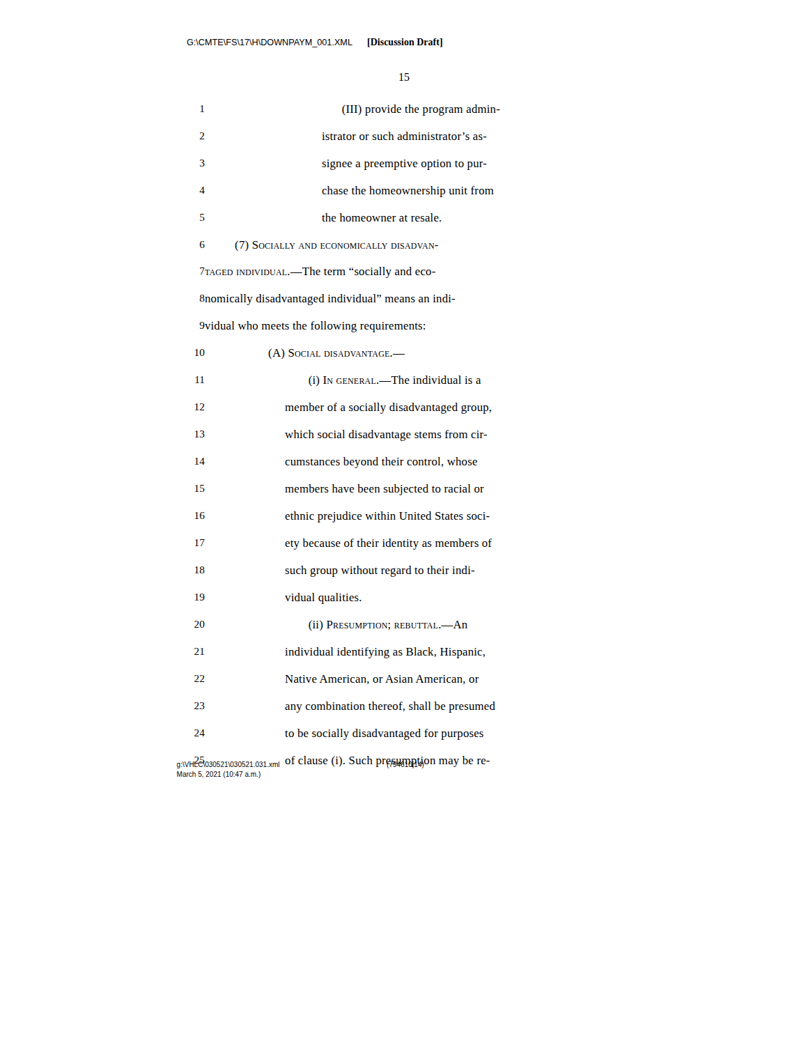G:\CMTE\FS\17\H\DOWNPAYM_001.XML[Discussion Draft]
15
| 1 | (III) provide the program admin- |
| 2 | istrator or such administrator’s as- |
| 3 | signee a preemptive option to pur- |
| 4 | chase the homeownership unit from |
| 5 | the homeowner at resale. |
| 6 | (7) Socially and economically disadvan- |
| 7 | taged individual .—The term “socially and eco- |
| 8 | nomically disadvantaged individual” means an indi- |
| 9 | vidual who meets the following requirements: |
| 10 | (A) Social disadvantage .— |
| 11 | (i) In general .—The individual is a |
| 12 | member of a socially disadvantaged group, |
| 13 | which social disadvantage stems from cir- |
| 14 | cumstances beyond their control, whose |
| 15 | members have been subjected to racial or |
| 16 | ethnic prejudice within United States soci- |
| 17 | ety because of their identity as members of |
| 18 | such group without regard to their indi- |
| 19 | vidual qualities. |
| 20 | (ii) Presumption; rebuttal .—An |
| 21 | individual identifying as Black, Hispanic, |
| 22 | Native American, or Asian American, or |
| 23 | any combination thereof, shall be presumed |
| 24 | to be socially disadvantaged for purposes |
| 25 | of clause (i). Such presumption may be re- |
g:\VHLC\030521\030521.031.xml(794610|14)
March 5, 2021 (10:47 a.m.)